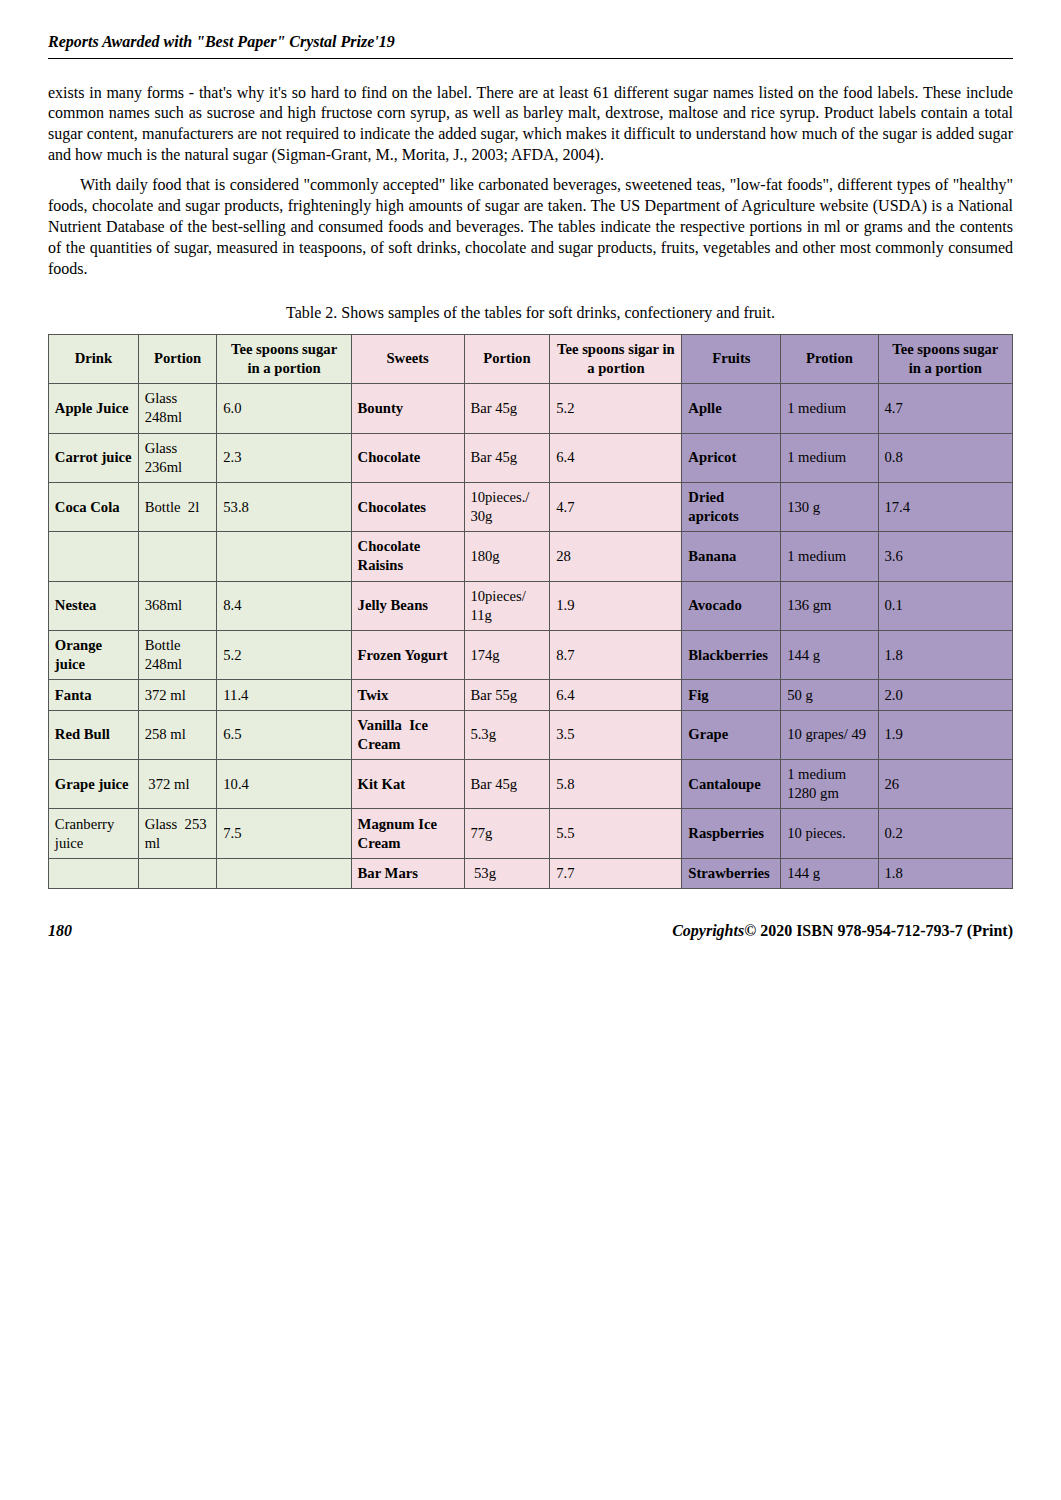Reports Awarded with "Best Paper" Crystal Prize'19
exists in many forms - that's why it's so hard to find on the label. There are at least 61 different sugar names listed on the food labels. These include common names such as sucrose and high fructose corn syrup, as well as barley malt, dextrose, maltose and rice syrup. Product labels contain a total sugar content, manufacturers are not required to indicate the added sugar, which makes it difficult to understand how much of the sugar is added sugar and how much is the natural sugar (Sigman-Grant, M., Morita, J., 2003; AFDA, 2004).
With daily food that is considered "commonly accepted" like carbonated beverages, sweetened teas, "low-fat foods", different types of "healthy" foods, chocolate and sugar products, frighteningly high amounts of sugar are taken. The US Department of Agriculture website (USDA) is a National Nutrient Database of the best-selling and consumed foods and beverages. The tables indicate the respective portions in ml or grams and the contents of the quantities of sugar, measured in teaspoons, of soft drinks, chocolate and sugar products, fruits, vegetables and other most commonly consumed foods.
Table 2. Shows samples of the tables for soft drinks, confectionery and fruit.
| Drink | Portion | Tee spoons sugar in a portion | Sweets | Portion | Tee spoons sigar in a portion | Fruits | Protion | Tee spoons sugar in a portion |
| --- | --- | --- | --- | --- | --- | --- | --- | --- |
| Apple Juice | Glass 248ml | 6.0 | Bounty | Bar 45g | 5.2 | Aplle | 1 medium | 4.7 |
| Carrot juice | Glass 236ml | 2.3 | Chocolate | Bar 45g | 6.4 | Apricot | 1 medium | 0.8 |
| Coca Cola | Bottle 2l | 53.8 | Chocolates | 10pieces./ 30g | 4.7 | Dried apricots | 130 g | 17.4 |
| | | | Chocolate Raisins | 180g | 28 | Banana | 1 medium | 3.6 |
| Nestea | 368ml | 8.4 | Jelly Beans | 10pieces/ 11g | 1.9 | Avocado | 136 gm | 0.1 |
| Orange juice | Bottle 248ml | 5.2 | Frozen Yogurt | 174g | 8.7 | Blackberries | 144 g | 1.8 |
| Fanta | 372 ml | 11.4 | Twix | Bar 55g | 6.4 | Fig | 50 g | 2.0 |
| Red Bull | 258 ml | 6.5 | Vanilla Ice Cream | 5.3g | 3.5 | Grape | 10 grapes/ 49 | 1.9 |
| Grape juice | 372 ml | 10.4 | Kit Kat | Bar 45g | 5.8 | Cantaloupe | 1 medium 1280 gm | 26 |
| Cranberry juice | Glass 253 ml | 7.5 | Magnum Ice Cream | 77g | 5.5 | Raspberries | 10 pieces. | 0.2 |
| | | | Bar Mars | 53g | 7.7 | Strawberries | 144 g | 1.8 |
180 Copyrights© 2020 ISBN 978-954-712-793-7 (Print)